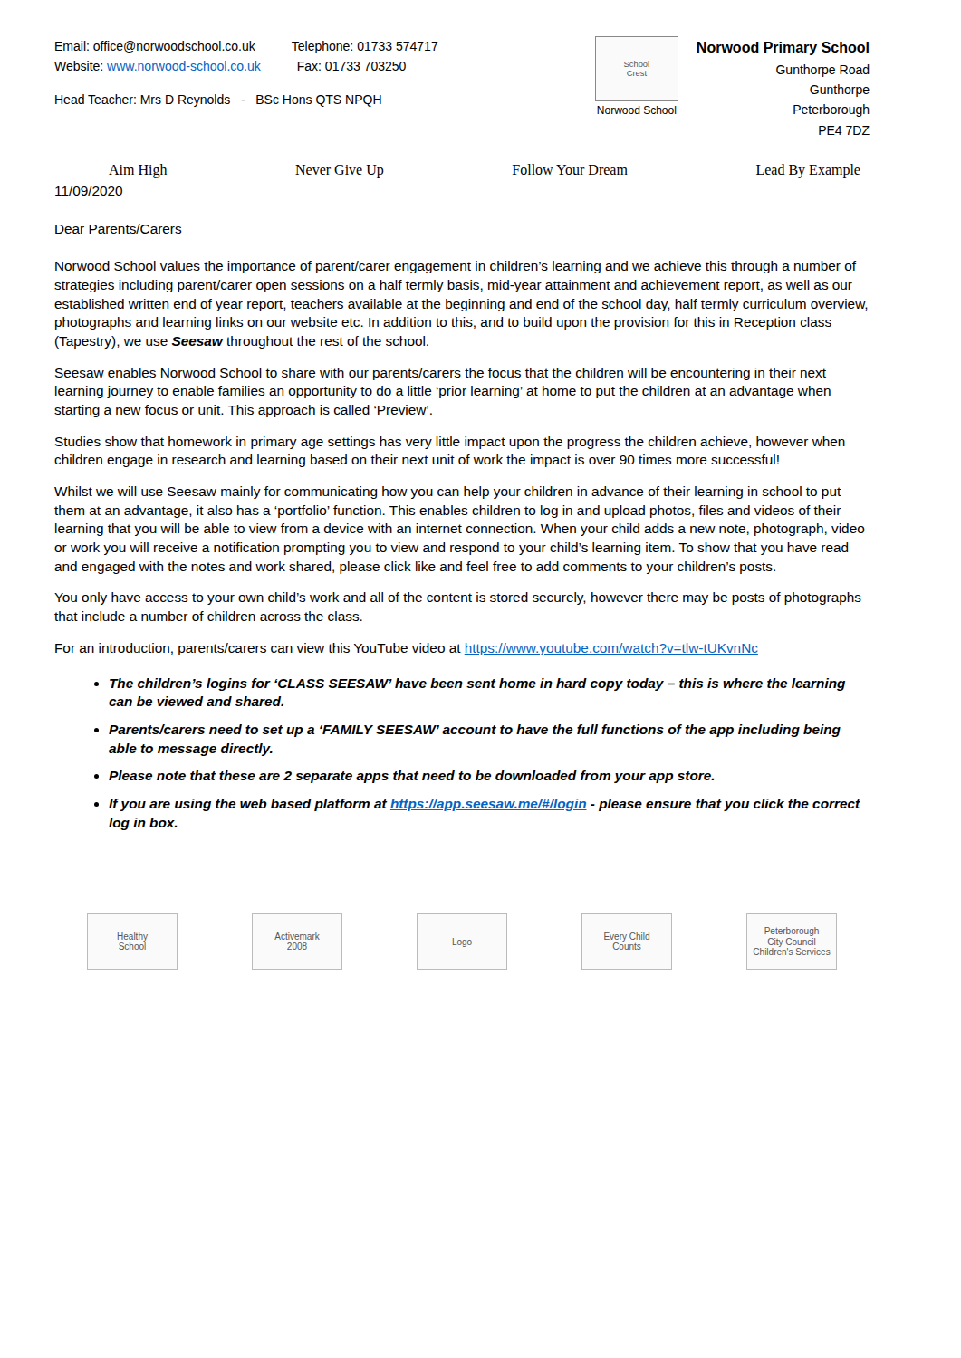Email: office@norwoodschool.co.uk Telephone: 01733 574717
Website: www.norwood-school.co.uk Fax: 01733 703250
Head Teacher: Mrs D Reynolds - BSc Hons QTS NPQH
School
Crest
Norwood School
Norwood Primary School
Gunthorpe Road
Gunthorpe
Peterborough
PE4 7DZ
Aim High Never Give Up Follow Your Dream Lead By Example
11/09/2020
Dear Parents/Carers
Norwood School values the importance of parent/carer engagement in children’s learning and we achieve this through a number of strategies including parent/carer open sessions on a half termly basis, mid-year attainment and achievement report, as well as our established written end of year report, teachers available at the beginning and end of the school day, half termly curriculum overview, photographs and learning links on our website etc. In addition to this, and to build upon the provision for this in Reception class (Tapestry), we use Seesaw throughout the rest of the school.
Seesaw enables Norwood School to share with our parents/carers the focus that the children will be encountering in their next learning journey to enable families an opportunity to do a little ‘prior learning’ at home to put the children at an advantage when starting a new focus or unit. This approach is called ‘Preview’.
Studies show that homework in primary age settings has very little impact upon the progress the children achieve, however when children engage in research and learning based on their next unit of work the impact is over 90 times more successful!
Whilst we will use Seesaw mainly for communicating how you can help your children in advance of their learning in school to put them at an advantage, it also has a ‘portfolio’ function. This enables children to log in and upload photos, files and videos of their learning that you will be able to view from a device with an internet connection. When your child adds a new note, photograph, video or work you will receive a notification prompting you to view and respond to your child’s learning item. To show that you have read and engaged with the notes and work shared, please click like and feel free to add comments to your children’s posts.
You only have access to your own child’s work and all of the content is stored securely, however there may be posts of photographs that include a number of children across the class.
For an introduction, parents/carers can view this YouTube video at https://www.youtube.com/watch?v=tlw-tUKvnNc
The children’s logins for ‘CLASS SEESAW’ have been sent home in hard copy today – this is where the learning can be viewed and shared.
Parents/carers need to set up a ‘FAMILY SEESAW’ account to have the full functions of the app including being able to message directly.
Please note that these are 2 separate apps that need to be downloaded from your app store.
If you are using the web based platform at https://app.seesaw.me/#/login - please ensure that you click the correct log in box.
Healthy
School
Activemark
2008
Logo
Every Child
Counts
Peterborough
City Council
Children's Services